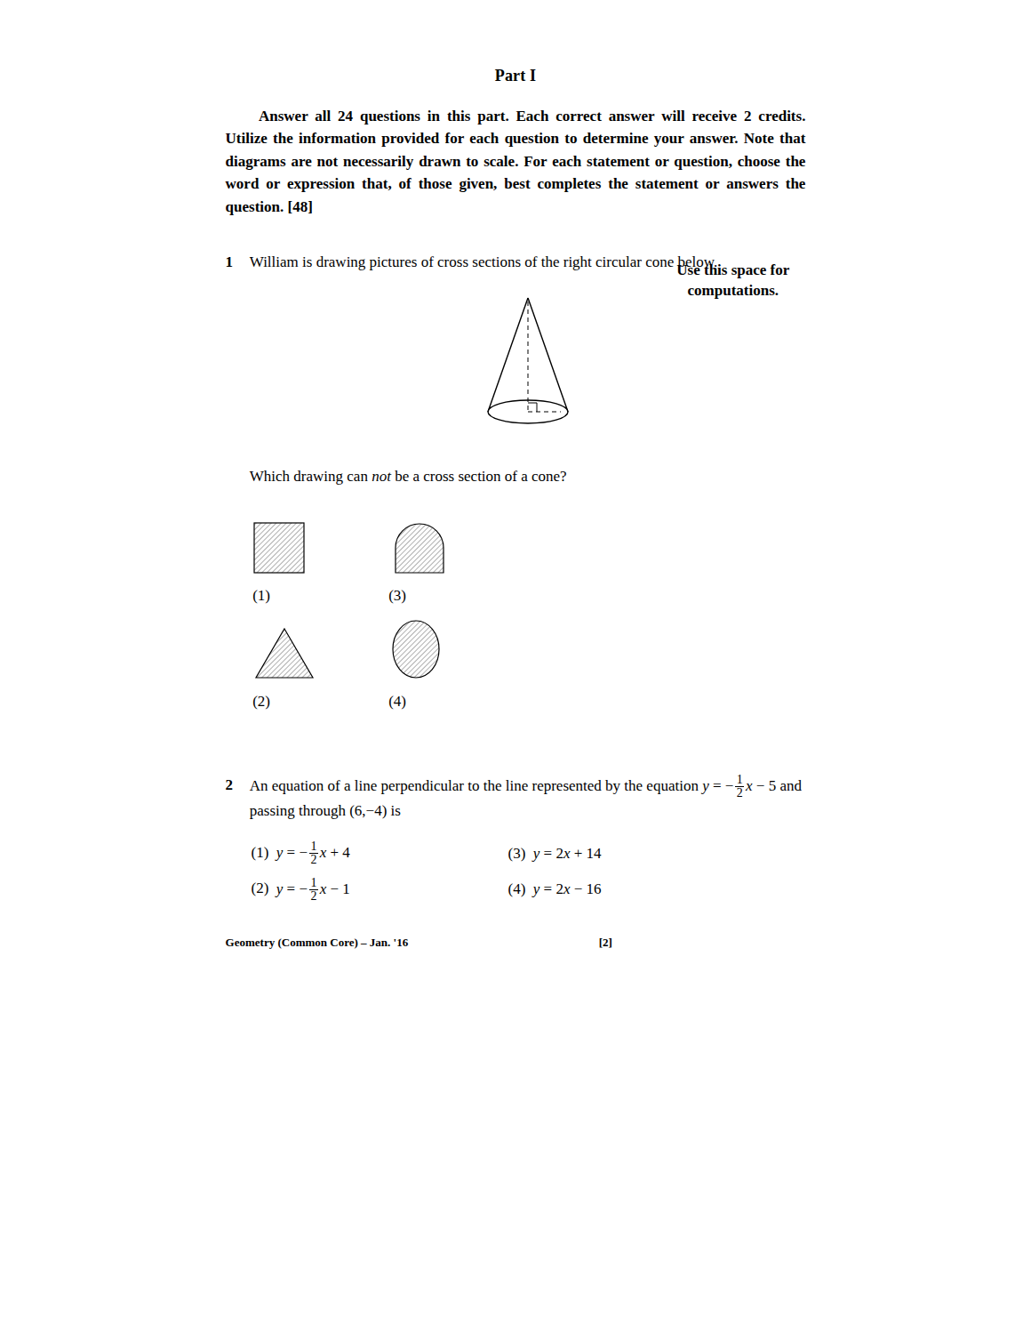Part I
Answer all 24 questions in this part. Each correct answer will receive 2 credits. Utilize the information provided for each question to determine your answer. Note that diagrams are not necessarily drawn to scale. For each statement or question, choose the word or expression that, of those given, best completes the statement or answers the question. [48]
Use this space for
computations.
1
William is drawing pictures of cross sections of the right circular cone below.
Which drawing can not be a cross section of a cone?
| (1) | (3) |
| (2) | (4) |
2
An equation of a line perpendicular to the line represented by the equation y = −12 x − 5 and passing through (6,−4) is
| (1) y = − 1 2 x + 4 | (3) y = 2 x + 14 |
| (2) y = − 1 2 x − 1 | (4) y = 2 x − 16 |
Geometry (Common Core) – Jan. '16
[2]